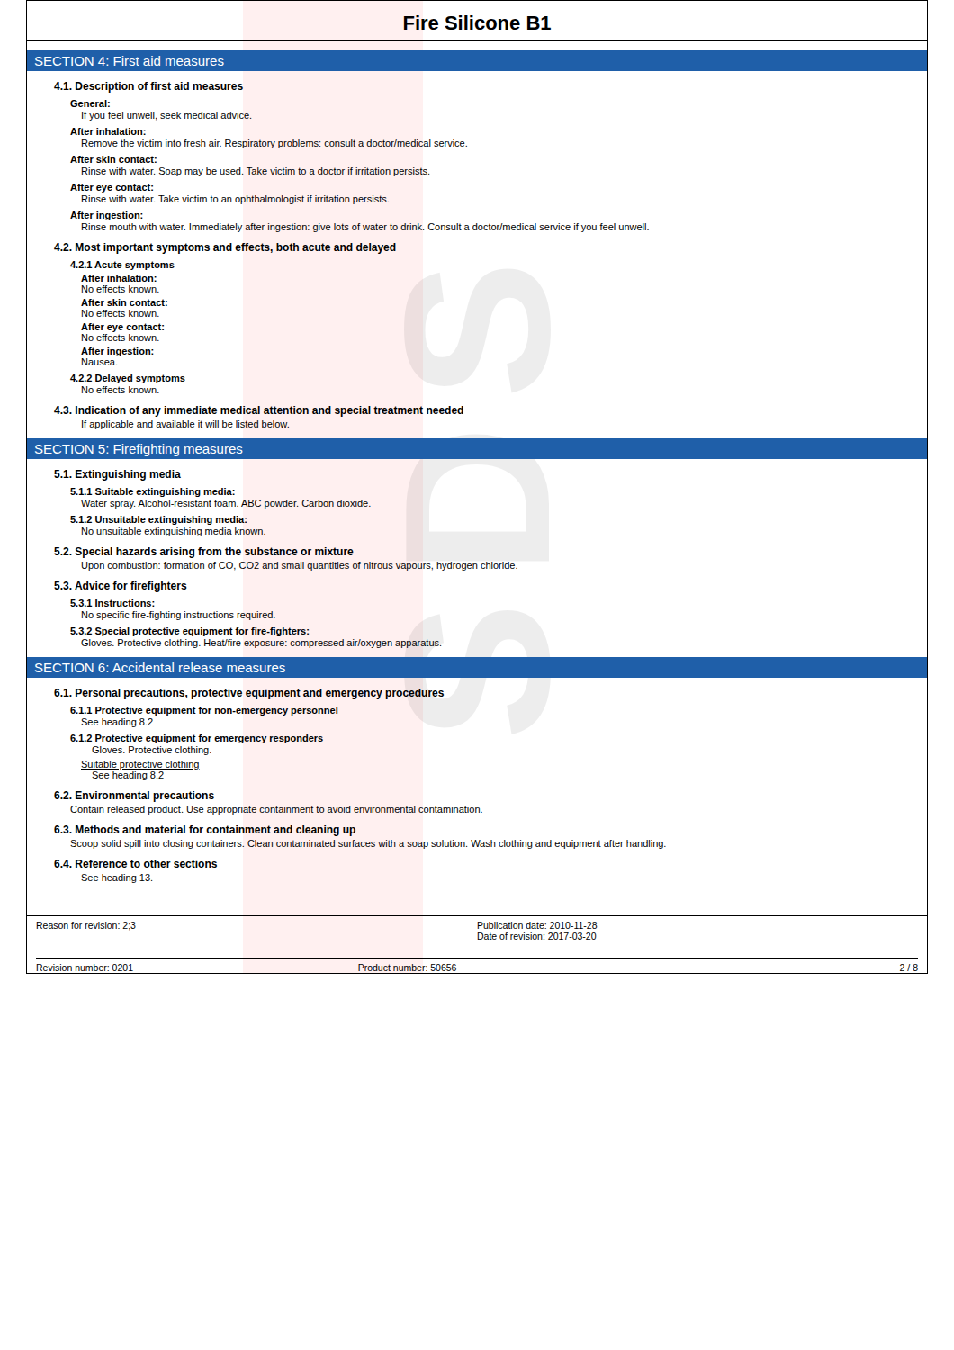SDS
Fire Silicone B1
SECTION 4: First aid measures
4.1. Description of first aid measures
General:
If you feel unwell, seek medical advice.
After inhalation:
Remove the victim into fresh air. Respiratory problems: consult a doctor/medical service.
After skin contact:
Rinse with water. Soap may be used. Take victim to a doctor if irritation persists.
After eye contact:
Rinse with water. Take victim to an ophthalmologist if irritation persists.
After ingestion:
Rinse mouth with water. Immediately after ingestion: give lots of water to drink. Consult a doctor/medical service if you feel unwell.
4.2. Most important symptoms and effects, both acute and delayed
4.2.1 Acute symptoms
After inhalation:
No effects known.
After skin contact:
No effects known.
After eye contact:
No effects known.
After ingestion:
Nausea.
4.2.2 Delayed symptoms
No effects known.
4.3. Indication of any immediate medical attention and special treatment needed
If applicable and available it will be listed below.
SECTION 5: Firefighting measures
5.1. Extinguishing media
5.1.1 Suitable extinguishing media:
Water spray. Alcohol-resistant foam. ABC powder. Carbon dioxide.
5.1.2 Unsuitable extinguishing media:
No unsuitable extinguishing media known.
5.2. Special hazards arising from the substance or mixture
Upon combustion: formation of CO, CO2 and small quantities of nitrous vapours, hydrogen chloride.
5.3. Advice for firefighters
5.3.1 Instructions:
No specific fire-fighting instructions required.
5.3.2 Special protective equipment for fire-fighters:
Gloves. Protective clothing. Heat/fire exposure: compressed air/oxygen apparatus.
SECTION 6: Accidental release measures
6.1. Personal precautions, protective equipment and emergency procedures
6.1.1 Protective equipment for non-emergency personnel
See heading 8.2
6.1.2 Protective equipment for emergency responders
Gloves. Protective clothing.
Suitable protective clothing
See heading 8.2
6.2. Environmental precautions
Contain released product. Use appropriate containment to avoid environmental contamination.
6.3. Methods and material for containment and cleaning up
Scoop solid spill into closing containers. Clean contaminated surfaces with a soap solution. Wash clothing and equipment after handling.
6.4. Reference to other sections
See heading 13.
Reason for revision: 2;3
Publication date: 2010-11-28
Date of revision: 2017-03-20
Revision number: 0201
Product number: 50656
2 / 8